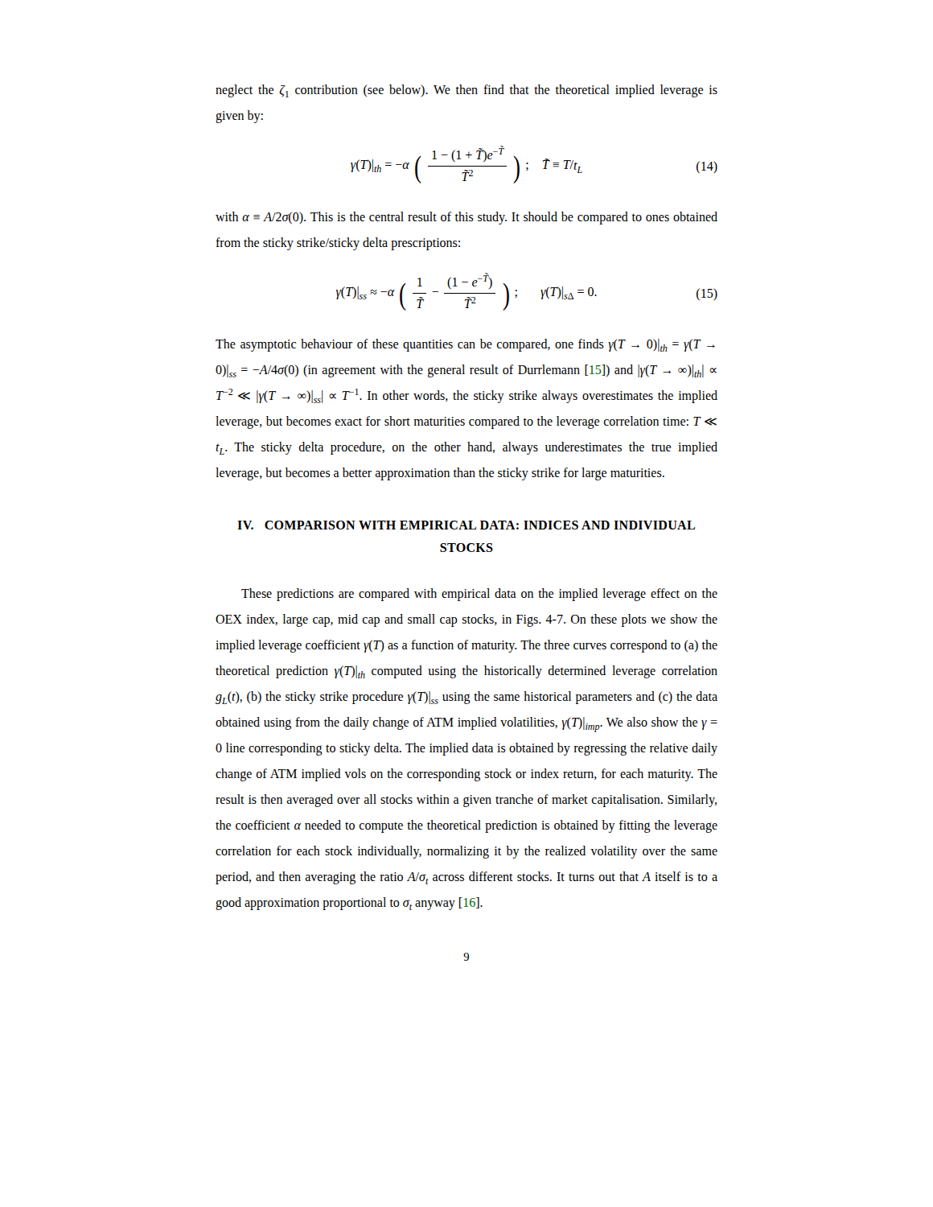neglect the ζ1 contribution (see below). We then find that the theoretical implied leverage is given by:
γ(T)|th = −α ( 1 − (1 + T̃)e−T̃ T̃2 ) ; T̃ ≡ T/tL (14)
with α ≡ A/2σ(0). This is the central result of this study. It should be compared to ones obtained from the sticky strike/sticky delta prescriptions:
γ(T)|ss ≈ −α ( 1 T̃ − (1 − e−T̃) T̃2 ) ; γ(T)|s Δ = 0. (15)
The asymptotic behaviour of these quantities can be compared, one finds γ(T → 0)|th = γ(T → 0)|ss = −A/4σ(0) (in agreement with the general result of Durrlemann [15]) and |γ(T → ∞)|th| ∝ T−2 ≪ |γ(T → ∞)|ss| ∝ T−1. In other words, the sticky strike always overestimates the implied leverage, but becomes exact for short maturities compared to the leverage correlation time: T ≪ tL. The sticky delta procedure, on the other hand, always underestimates the true implied leverage, but becomes a better approximation than the sticky strike for large maturities.
IV. COMPARISON WITH EMPIRICAL DATA: INDICES AND INDIVIDUAL STOCKS
These predictions are compared with empirical data on the implied leverage effect on the OEX index, large cap, mid cap and small cap stocks, in Figs. 4-7. On these plots we show the implied leverage coefficient γ(T) as a function of maturity. The three curves correspond to (a) the theoretical prediction γ(T)|th computed using the historically determined leverage correlation gL(t), (b) the sticky strike procedure γ(T)|ss using the same historical parameters and (c) the data obtained using from the daily change of ATM implied volatilities, γ(T)|imp. We also show the γ = 0 line corresponding to sticky delta. The implied data is obtained by regressing the relative daily change of ATM implied vols on the corresponding stock or index return, for each maturity. The result is then averaged over all stocks within a given tranche of market capitalisation. Similarly, the coefficient α needed to compute the theoretical prediction is obtained by fitting the leverage correlation for each stock individually, normalizing it by the realized volatility over the same period, and then averaging the ratio A/σt across different stocks. It turns out that A itself is to a good approximation proportional to σt anyway [16].
9